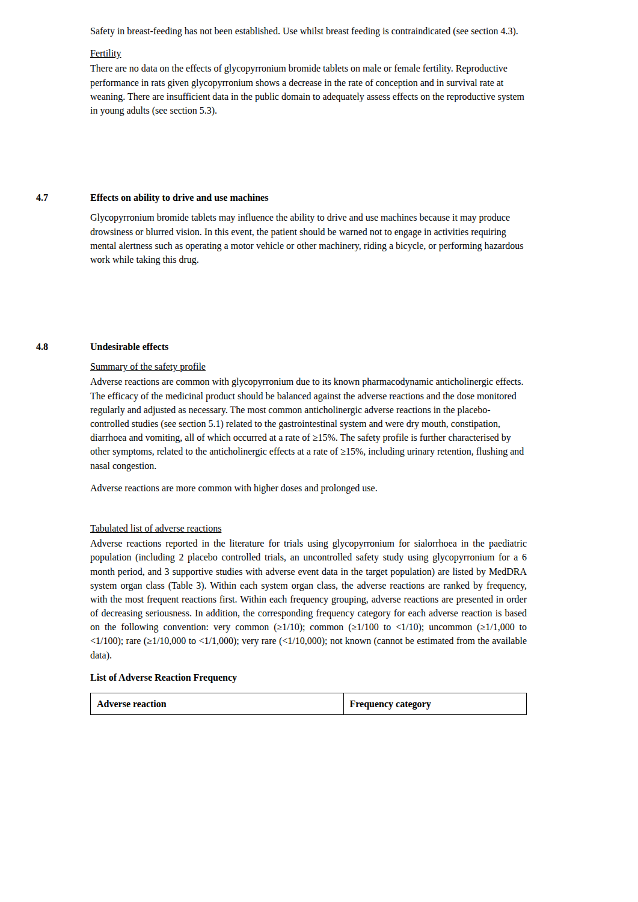Safety in breast-feeding has not been established. Use whilst breast feeding is contraindicated (see section 4.3).
Fertility
There are no data on the effects of glycopyrronium bromide tablets on male or female fertility. Reproductive performance in rats given glycopyrronium shows a decrease in the rate of conception and in survival rate at weaning. There are insufficient data in the public domain to adequately assess effects on the reproductive system in young adults (see section 5.3).
4.7 Effects on ability to drive and use machines
Glycopyrronium bromide tablets may influence the ability to drive and use machines because it may produce drowsiness or blurred vision. In this event, the patient should be warned not to engage in activities requiring mental alertness such as operating a motor vehicle or other machinery, riding a bicycle, or performing hazardous work while taking this drug.
4.8 Undesirable effects
Summary of the safety profile
Adverse reactions are common with glycopyrronium due to its known pharmacodynamic anticholinergic effects. The efficacy of the medicinal product should be balanced against the adverse reactions and the dose monitored regularly and adjusted as necessary. The most common anticholinergic adverse reactions in the placebo-controlled studies (see section 5.1) related to the gastrointestinal system and were dry mouth, constipation, diarrhoea and vomiting, all of which occurred at a rate of ≥15%. The safety profile is further characterised by other symptoms, related to the anticholinergic effects at a rate of ≥15%, including urinary retention, flushing and nasal congestion.
Adverse reactions are more common with higher doses and prolonged use.
Tabulated list of adverse reactions
Adverse reactions reported in the literature for trials using glycopyrronium for sialorrhoea in the paediatric population (including 2 placebo controlled trials, an uncontrolled safety study using glycopyrronium for a 6 month period, and 3 supportive studies with adverse event data in the target population) are listed by MedDRA system organ class (Table 3). Within each system organ class, the adverse reactions are ranked by frequency, with the most frequent reactions first. Within each frequency grouping, adverse reactions are presented in order of decreasing seriousness. In addition, the corresponding frequency category for each adverse reaction is based on the following convention: very common (≥1/10); common (≥1/100 to <1/10); uncommon (≥1/1,000 to <1/100); rare (≥1/10,000 to <1/1,000); very rare (<1/10,000); not known (cannot be estimated from the available data).
List of Adverse Reaction Frequency
| Adverse reaction | Frequency category |